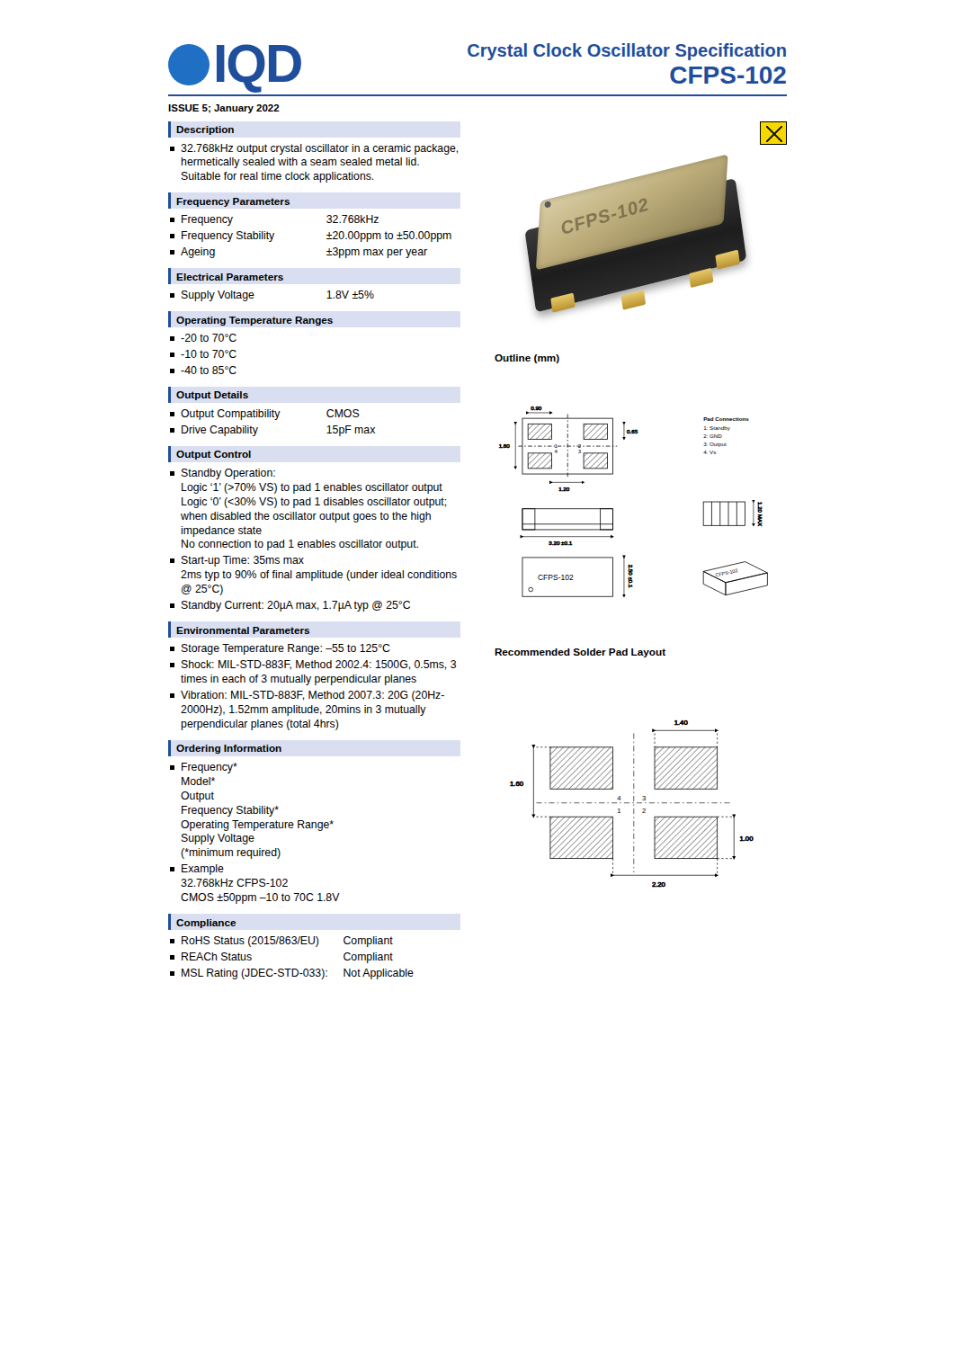IQD
Crystal Clock Oscillator Specification
CFPS-102
ISSUE 5; January 2022
Description
32.768kHz output crystal oscillator in a ceramic package, hermetically sealed with a seam sealed metal lid. Suitable for real time clock applications.
Frequency Parameters
Frequency 32.768kHz
Frequency Stability±20.00ppm to ±50.00ppm
Ageing±3ppm max per year
Electrical Parameters
Supply Voltage 1.8V ±5%
Operating Temperature Ranges
-20 to 70°C
-10 to 70°C
-40 to 85°C
Output Details
Output Compatibility CMOS
Drive Capability 15pF max
Output Control
Standby Operation:
Logic ‘1’ (>70% VS) to pad 1 enables oscillator output
Logic ‘0’ (<30% VS) to pad 1 disables oscillator output; when disabled the oscillator output goes to the high impedance state
No connection to pad 1 enables oscillator output.
Start-up Time: 35ms max
2ms typ to 90% of final amplitude (under ideal conditions @ 25°C)
Standby Current: 20µA max, 1.7µA typ @ 25°C
Environmental Parameters
Storage Temperature Range: –55 to 125°C
Shock: MIL-STD-883F, Method 2002.4: 1500G, 0.5ms, 3 times in each of 3 mutually perpendicular planes
Vibration: MIL-STD-883F, Method 2007.3: 20G (20Hz-2000Hz), 1.52mm amplitude, 20mins in 3 mutually perpendicular planes (total 4hrs)
Ordering Information
Frequency*
Model*
Output
Frequency Stability*
Operating Temperature Range*
Supply Voltage
(*minimum required)
Example
32.768kHz CFPS-102
CMOS ±50ppm –10 to 70C 1.8V
Compliance
RoHS Status (2015/863/EU) Compliant
REACh Status Compliant
MSL Rating (JDEC-STD-033): Not Applicable
CFPS-102
Outline (mm)
1 2 3 4 0.90 1.60 0.65 1.20 3.20 ±0.1 1.20 MAX CFPS-102 2.50 ±0.1 CFPS-102 Pad Connections 1: Standby 2: GND 3: Output 4: Vs
Recommended Solder Pad Layout
4 3 1 2 1.40 1.60 1.00 2.20